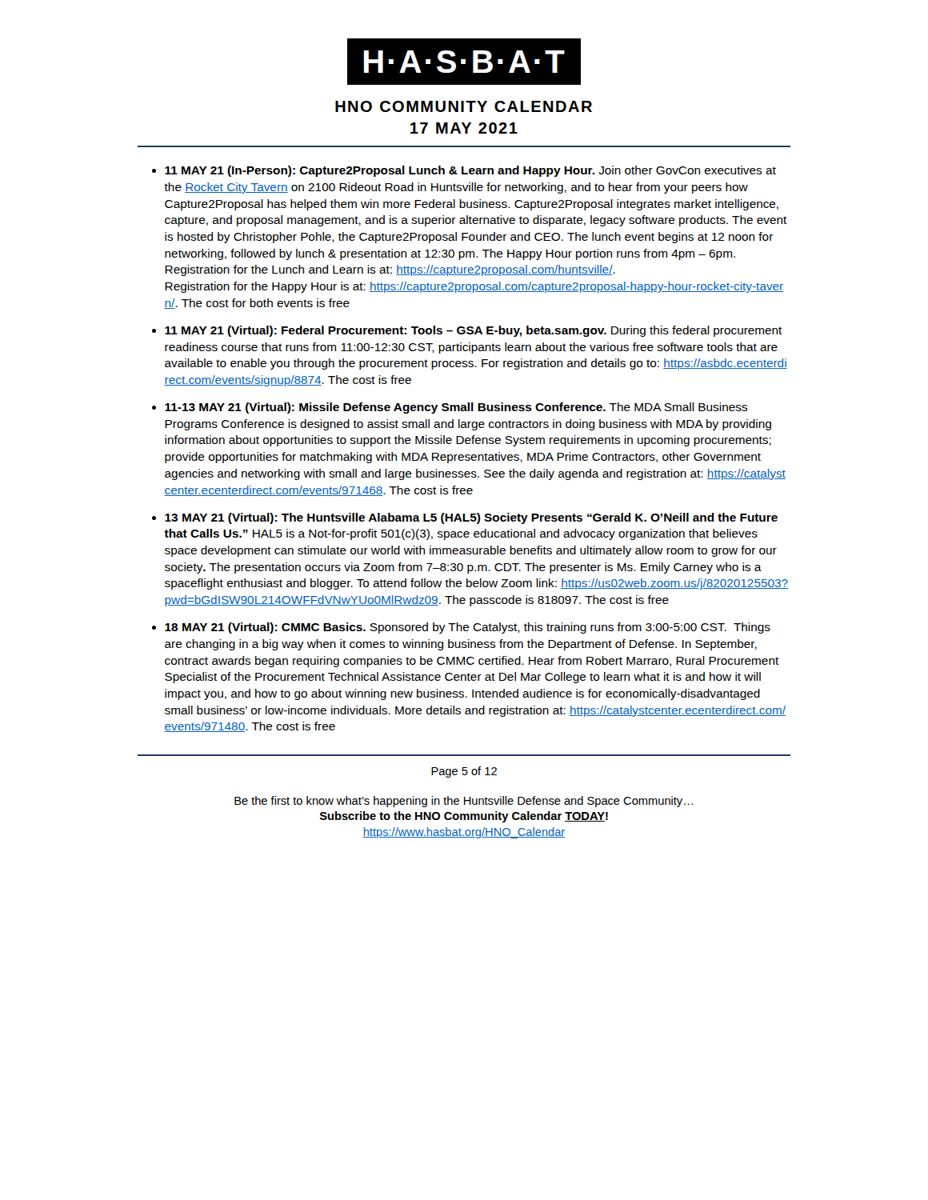H·A·S·B·A·T
HNO COMMUNITY CALENDAR
17 MAY 2021
11 MAY 21 (In-Person): Capture2Proposal Lunch & Learn and Happy Hour. Join other GovCon executives at the Rocket City Tavern on 2100 Rideout Road in Huntsville for networking, and to hear from your peers how Capture2Proposal has helped them win more Federal business. Capture2Proposal integrates market intelligence, capture, and proposal management, and is a superior alternative to disparate, legacy software products. The event is hosted by Christopher Pohle, the Capture2Proposal Founder and CEO. The lunch event begins at 12 noon for networking, followed by lunch & presentation at 12:30 pm. The Happy Hour portion runs from 4pm – 6pm.
Registration for the Lunch and Learn is at: https://capture2proposal.com/huntsville/.
Registration for the Happy Hour is at: https://capture2proposal.com/capture2proposal-happy-hour-rocket-city-tavern/. The cost for both events is free
11 MAY 21 (Virtual): Federal Procurement: Tools – GSA E-buy, beta.sam.gov. During this federal procurement readiness course that runs from 11:00-12:30 CST, participants learn about the various free software tools that are available to enable you through the procurement process. For registration and details go to: https://asbdc.ecenterdirect.com/events/signup/8874. The cost is free
11-13 MAY 21 (Virtual): Missile Defense Agency Small Business Conference. The MDA Small Business Programs Conference is designed to assist small and large contractors in doing business with MDA by providing information about opportunities to support the Missile Defense System requirements in upcoming procurements; provide opportunities for matchmaking with MDA Representatives, MDA Prime Contractors, other Government agencies and networking with small and large businesses. See the daily agenda and registration at: https://catalystcenter.ecenterdirect.com/events/971468. The cost is free
13 MAY 21 (Virtual): The Huntsville Alabama L5 (HAL5) Society Presents “Gerald K. O’Neill and the Future that Calls Us.” HAL5 is a Not-for-profit 501(c)(3), space educational and advocacy organization that believes space development can stimulate our world with immeasurable benefits and ultimately allow room to grow for our society. The presentation occurs via Zoom from 7–8:30 p.m. CDT. The presenter is Ms. Emily Carney who is a spaceflight enthusiast and blogger. To attend follow the below Zoom link: https://us02web.zoom.us/j/82020125503?pwd=bGdISW90L214OWFFdVNwYUo0MlRwdz09. The passcode is 818097. The cost is free
18 MAY 21 (Virtual): CMMC Basics. Sponsored by The Catalyst, this training runs from 3:00-5:00 CST. Things are changing in a big way when it comes to winning business from the Department of Defense. In September, contract awards began requiring companies to be CMMC certified. Hear from Robert Marraro, Rural Procurement Specialist of the Procurement Technical Assistance Center at Del Mar College to learn what it is and how it will impact you, and how to go about winning new business. Intended audience is for economically-disadvantaged small business’ or low-income individuals. More details and registration at: https://catalystcenter.ecenterdirect.com/events/971480. The cost is free
Page 5 of 12
Be the first to know what’s happening in the Huntsville Defense and Space Community…
Subscribe to the HNO Community Calendar TODAY!
https://www.hasbat.org/HNO_Calendar